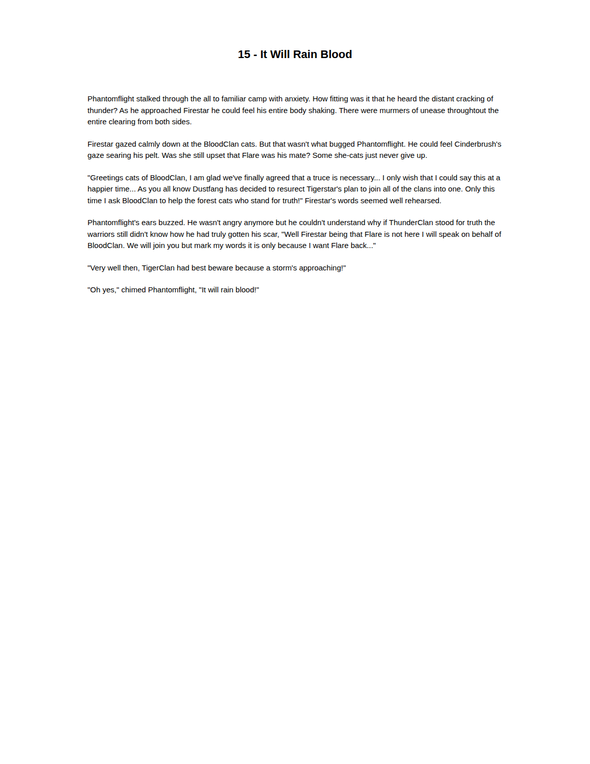15 - It Will Rain Blood
Phantomflight stalked through the all to familiar camp with anxiety. How fitting was it that he heard the distant cracking of thunder? As he approached Firestar he could feel his entire body shaking. There were murmers of unease throughtout the entire clearing from both sides.
Firestar gazed calmly down at the BloodClan cats. But that wasn't what bugged Phantomflight. He could feel Cinderbrush's gaze searing his pelt. Was she still upset that Flare was his mate? Some she-cats just never give up.
"Greetings cats of BloodClan, I am glad we've finally agreed that a truce is necessary... I only wish that I could say this at a happier time... As you all know Dustfang has decided to resurect Tigerstar's plan to join all of the clans into one. Only this time I ask BloodClan to help the forest cats who stand for truth!" Firestar's words seemed well rehearsed.
Phantomflight's ears buzzed. He wasn't angry anymore but he couldn't understand why if ThunderClan stood for truth the warriors still didn't know how he had truly gotten his scar, "Well Firestar being that Flare is not here I will speak on behalf of BloodClan. We will join you but mark my words it is only because I want Flare back..."
"Very well then, TigerClan had best beware because a storm's approaching!"
"Oh yes," chimed Phantomflight, "It will rain blood!"